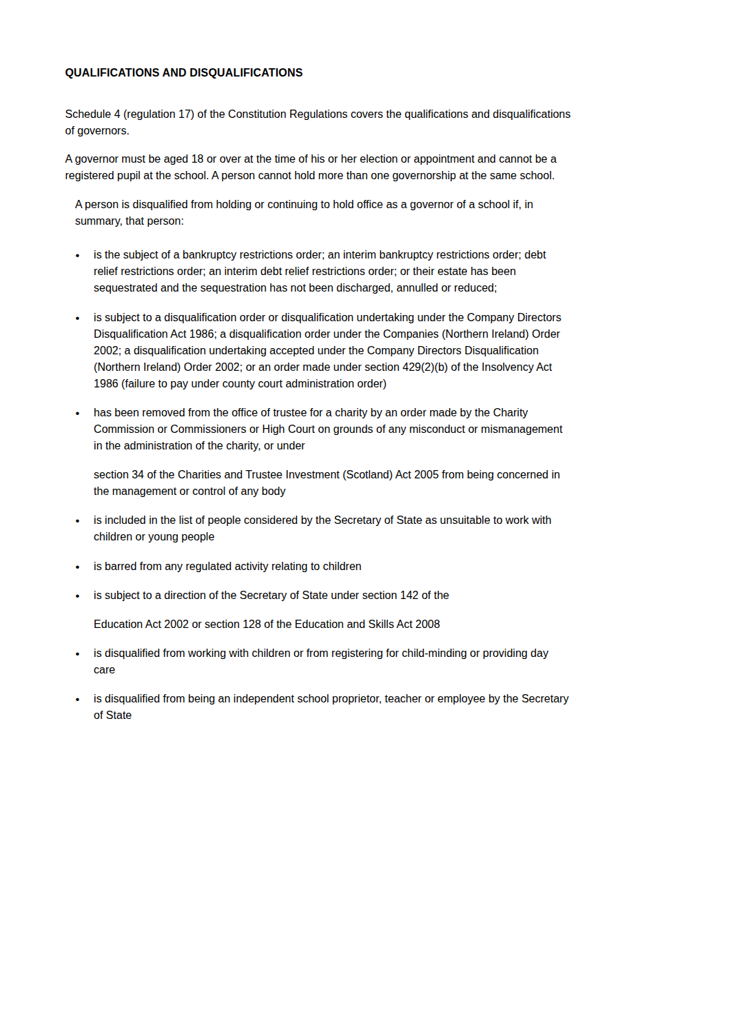Qualifications and Disqualifications
Schedule 4 (regulation 17) of the Constitution Regulations covers the qualifications and disqualifications of governors.
A governor must be aged 18 or over at the time of his or her election or appointment and cannot be a registered pupil at the school. A person cannot hold more than one governorship at the same school.
A person is disqualified from holding or continuing to hold office as a governor of a school if, in summary, that person:
is the subject of a bankruptcy restrictions order; an interim bankruptcy restrictions order; debt relief restrictions order; an interim debt relief restrictions order; or their estate has been sequestrated and the sequestration has not been discharged, annulled or reduced;
is subject to a disqualification order or disqualification undertaking under the Company Directors Disqualification Act 1986; a disqualification order under the Companies (Northern Ireland) Order 2002; a disqualification undertaking accepted under the Company Directors Disqualification (Northern Ireland) Order 2002; or an order made under section 429(2)(b) of the Insolvency Act 1986 (failure to pay under county court administration order)
has been removed from the office of trustee for a charity by an order made by the Charity Commission or Commissioners or High Court on grounds of any misconduct or mismanagement in the administration of the charity, or under
section 34 of the Charities and Trustee Investment (Scotland) Act 2005 from being concerned in the management or control of any body
is included in the list of people considered by the Secretary of State as unsuitable to work with children or young people
is barred from any regulated activity relating to children
is subject to a direction of the Secretary of State under section 142 of the
Education Act 2002 or section 128 of the Education and Skills Act 2008
is disqualified from working with children or from registering for child-minding or providing day care
is disqualified from being an independent school proprietor, teacher or employee by the Secretary of State